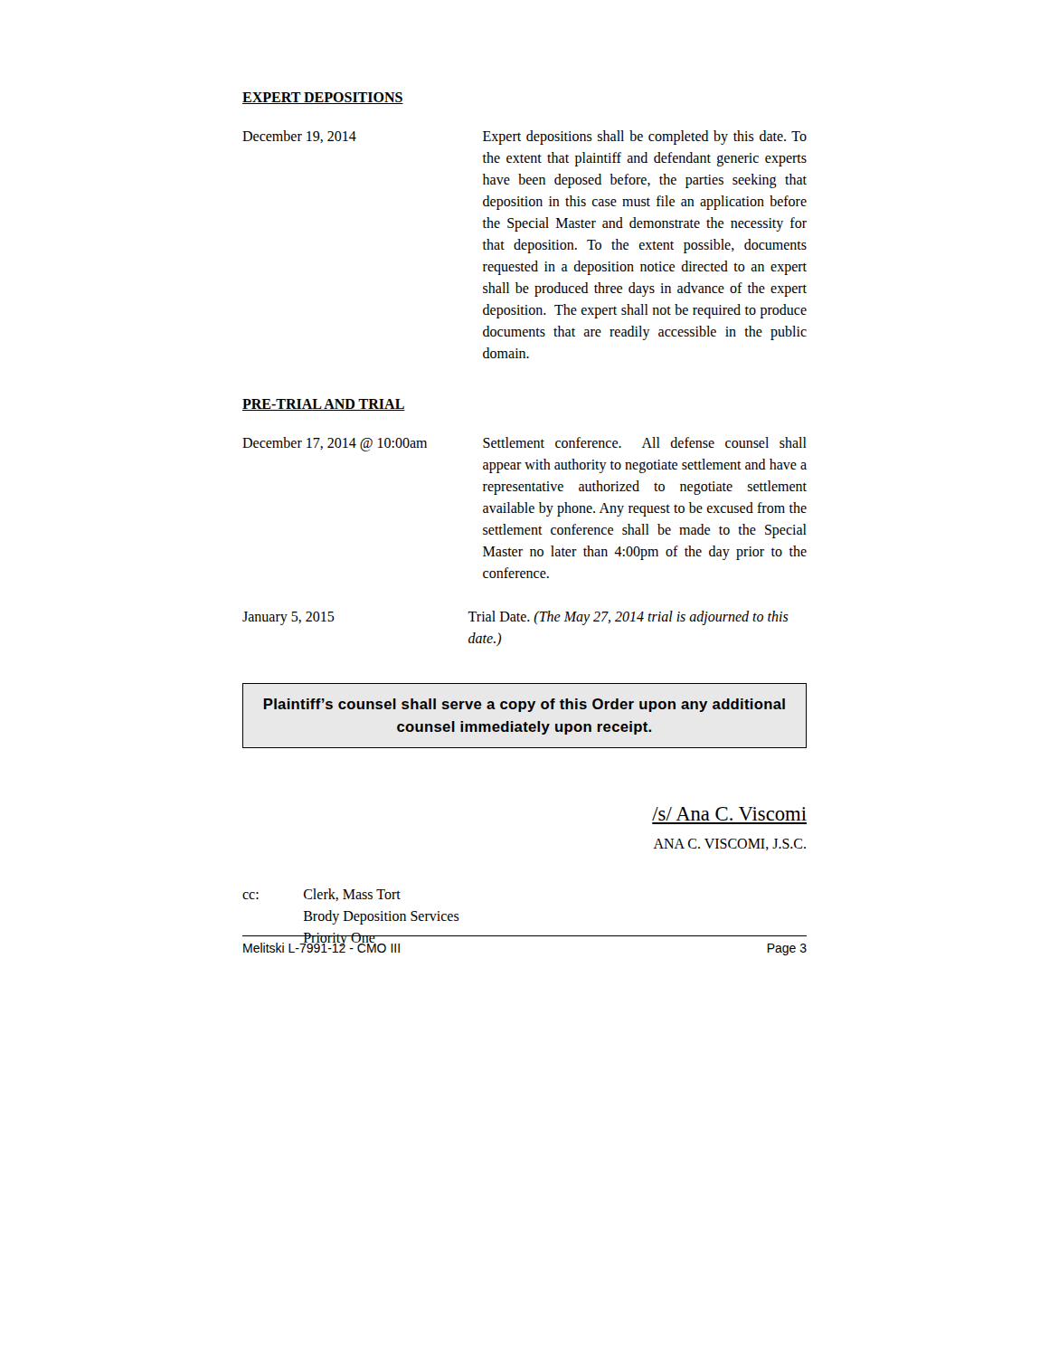EXPERT DEPOSITIONS
December 19, 2014
Expert depositions shall be completed by this date. To the extent that plaintiff and defendant generic experts have been deposed before, the parties seeking that deposition in this case must file an application before the Special Master and demonstrate the necessity for that deposition. To the extent possible, documents requested in a deposition notice directed to an expert shall be produced three days in advance of the expert deposition. The expert shall not be required to produce documents that are readily accessible in the public domain.
PRE-TRIAL AND TRIAL
December 17, 2014 @ 10:00am
Settlement conference. All defense counsel shall appear with authority to negotiate settlement and have a representative authorized to negotiate settlement available by phone. Any request to be excused from the settlement conference shall be made to the Special Master no later than 4:00pm of the day prior to the conference.
January 5, 2015
Trial Date. (The May 27, 2014 trial is adjourned to this date.)
Plaintiff’s counsel shall serve a copy of this Order upon any additional counsel immediately upon receipt.
/s/ Ana C. Viscomi ANA C. VISCOMI, J.S.C.
cc:
Clerk, Mass Tort
Brody Deposition Services
Priority One
Melitski L-7991-12 - CMO III
Page 3